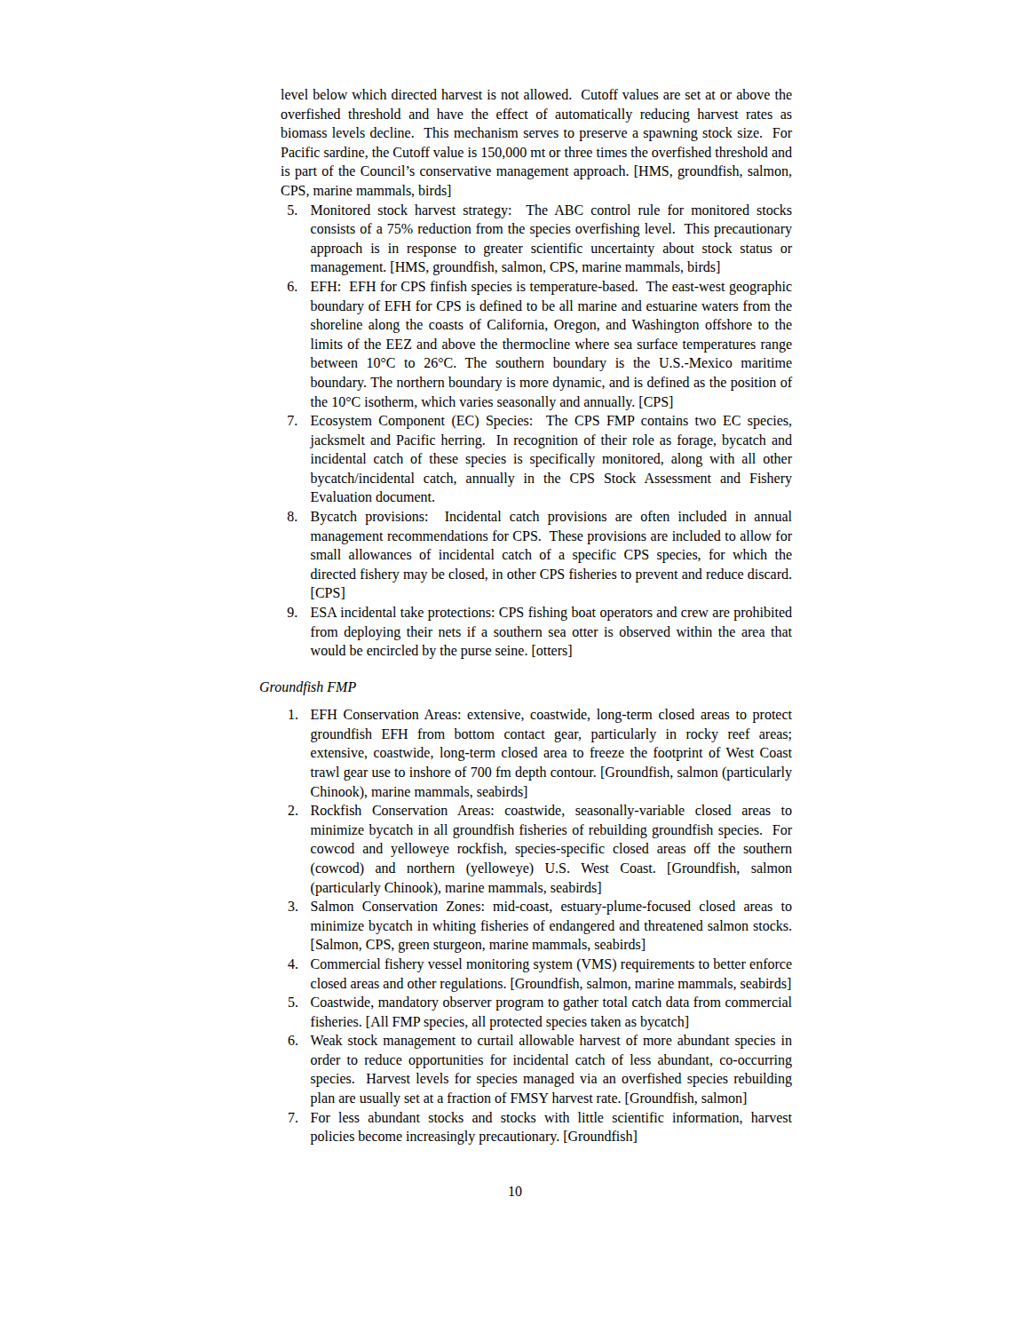level below which directed harvest is not allowed. Cutoff values are set at or above the overfished threshold and have the effect of automatically reducing harvest rates as biomass levels decline. This mechanism serves to preserve a spawning stock size. For Pacific sardine, the Cutoff value is 150,000 mt or three times the overfished threshold and is part of the Council’s conservative management approach. [HMS, groundfish, salmon, CPS, marine mammals, birds]
Monitored stock harvest strategy: The ABC control rule for monitored stocks consists of a 75% reduction from the species overfishing level. This precautionary approach is in response to greater scientific uncertainty about stock status or management. [HMS, groundfish, salmon, CPS, marine mammals, birds]
EFH: EFH for CPS finfish species is temperature-based. The east-west geographic boundary of EFH for CPS is defined to be all marine and estuarine waters from the shoreline along the coasts of California, Oregon, and Washington offshore to the limits of the EEZ and above the thermocline where sea surface temperatures range between 10°C to 26°C. The southern boundary is the U.S.-Mexico maritime boundary. The northern boundary is more dynamic, and is defined as the position of the 10°C isotherm, which varies seasonally and annually. [CPS]
Ecosystem Component (EC) Species: The CPS FMP contains two EC species, jacksmelt and Pacific herring. In recognition of their role as forage, bycatch and incidental catch of these species is specifically monitored, along with all other bycatch/incidental catch, annually in the CPS Stock Assessment and Fishery Evaluation document.
Bycatch provisions: Incidental catch provisions are often included in annual management recommendations for CPS. These provisions are included to allow for small allowances of incidental catch of a specific CPS species, for which the directed fishery may be closed, in other CPS fisheries to prevent and reduce discard. [CPS]
ESA incidental take protections: CPS fishing boat operators and crew are prohibited from deploying their nets if a southern sea otter is observed within the area that would be encircled by the purse seine. [otters]
Groundfish FMP
EFH Conservation Areas: extensive, coastwide, long-term closed areas to protect groundfish EFH from bottom contact gear, particularly in rocky reef areas; extensive, coastwide, long-term closed area to freeze the footprint of West Coast trawl gear use to inshore of 700 fm depth contour. [Groundfish, salmon (particularly Chinook), marine mammals, seabirds]
Rockfish Conservation Areas: coastwide, seasonally-variable closed areas to minimize bycatch in all groundfish fisheries of rebuilding groundfish species. For cowcod and yelloweye rockfish, species-specific closed areas off the southern (cowcod) and northern (yelloweye) U.S. West Coast. [Groundfish, salmon (particularly Chinook), marine mammals, seabirds]
Salmon Conservation Zones: mid-coast, estuary-plume-focused closed areas to minimize bycatch in whiting fisheries of endangered and threatened salmon stocks. [Salmon, CPS, green sturgeon, marine mammals, seabirds]
Commercial fishery vessel monitoring system (VMS) requirements to better enforce closed areas and other regulations. [Groundfish, salmon, marine mammals, seabirds]
Coastwide, mandatory observer program to gather total catch data from commercial fisheries. [All FMP species, all protected species taken as bycatch]
Weak stock management to curtail allowable harvest of more abundant species in order to reduce opportunities for incidental catch of less abundant, co-occurring species. Harvest levels for species managed via an overfished species rebuilding plan are usually set at a fraction of FMSY harvest rate. [Groundfish, salmon]
For less abundant stocks and stocks with little scientific information, harvest policies become increasingly precautionary. [Groundfish]
10